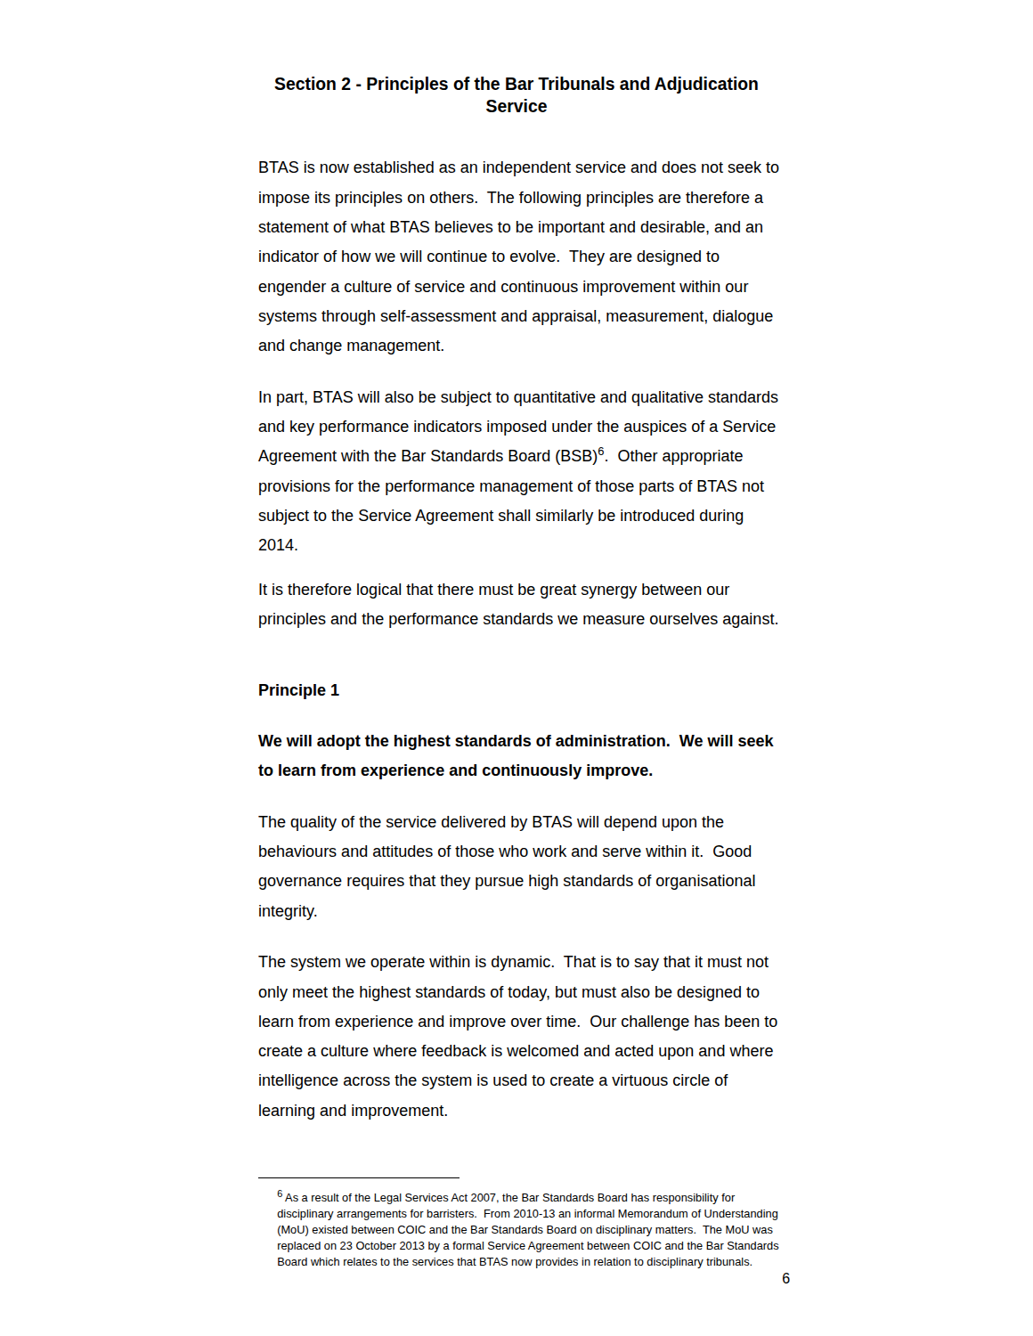Section 2 - Principles of the Bar Tribunals and Adjudication Service
BTAS is now established as an independent service and does not seek to impose its principles on others. The following principles are therefore a statement of what BTAS believes to be important and desirable, and an indicator of how we will continue to evolve. They are designed to engender a culture of service and continuous improvement within our systems through self-assessment and appraisal, measurement, dialogue and change management.
In part, BTAS will also be subject to quantitative and qualitative standards and key performance indicators imposed under the auspices of a Service Agreement with the Bar Standards Board (BSB)6. Other appropriate provisions for the performance management of those parts of BTAS not subject to the Service Agreement shall similarly be introduced during 2014.
It is therefore logical that there must be great synergy between our principles and the performance standards we measure ourselves against.
Principle 1
We will adopt the highest standards of administration. We will seek to learn from experience and continuously improve.
The quality of the service delivered by BTAS will depend upon the behaviours and attitudes of those who work and serve within it. Good governance requires that they pursue high standards of organisational integrity.
The system we operate within is dynamic. That is to say that it must not only meet the highest standards of today, but must also be designed to learn from experience and improve over time. Our challenge has been to create a culture where feedback is welcomed and acted upon and where intelligence across the system is used to create a virtuous circle of learning and improvement.
6 As a result of the Legal Services Act 2007, the Bar Standards Board has responsibility for disciplinary arrangements for barristers. From 2010-13 an informal Memorandum of Understanding (MoU) existed between COIC and the Bar Standards Board on disciplinary matters. The MoU was replaced on 23 October 2013 by a formal Service Agreement between COIC and the Bar Standards Board which relates to the services that BTAS now provides in relation to disciplinary tribunals.
6